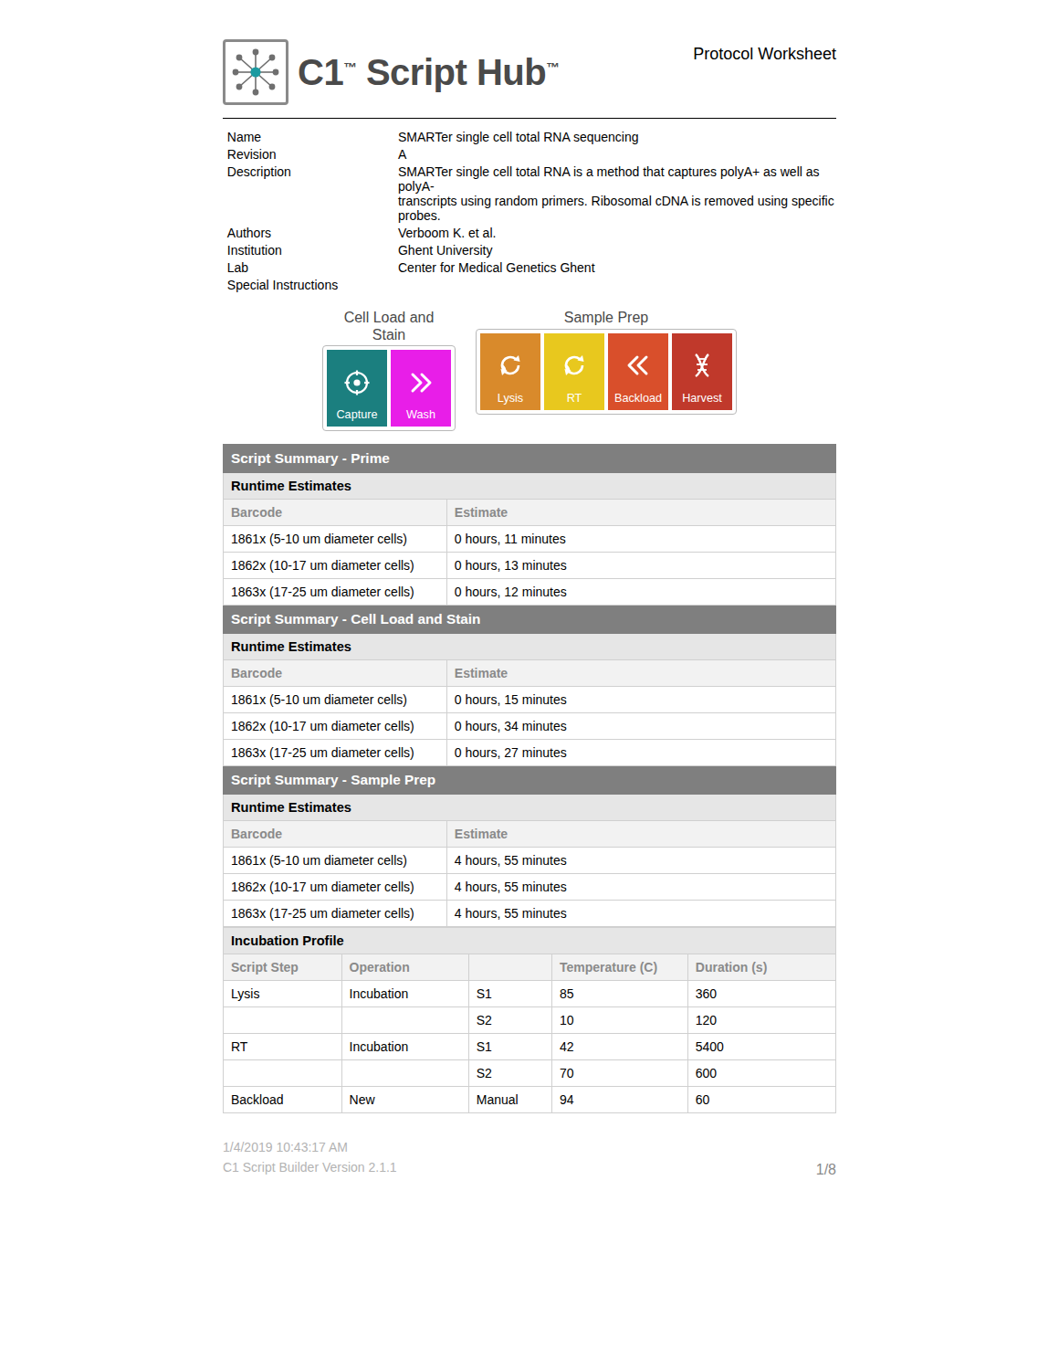C1™ Script Hub™
Protocol Worksheet
| Name | SMARTer single cell total RNA sequencing |
| Revision | A |
| Description | SMARTer single cell total RNA is a method that captures polyA+ as well as polyA- transcripts using random primers. Ribosomal cDNA is removed using specific probes. |
| Authors | Verboom K. et al. |
| Institution | Ghent University |
| Lab | Center for Medical Genetics Ghent |
| Special Instructions | |
Cell Load and
Stain
Capture
Wash
Sample Prep
Lysis
RT
Backload
Harvest
| Script Summary - Prime |
| --- |
| Runtime Estimates |
| Barcode | Estimate |
| 1861x (5-10 um diameter cells) | 0 hours, 11 minutes |
| 1862x (10-17 um diameter cells) | 0 hours, 13 minutes |
| 1863x (17-25 um diameter cells) | 0 hours, 12 minutes |
| Script Summary - Cell Load and Stain |
| Runtime Estimates |
| Barcode | Estimate |
| 1861x (5-10 um diameter cells) | 0 hours, 15 minutes |
| 1862x (10-17 um diameter cells) | 0 hours, 34 minutes |
| 1863x (17-25 um diameter cells) | 0 hours, 27 minutes |
| Script Summary - Sample Prep |
| Runtime Estimates |
| Barcode | Estimate |
| 1861x (5-10 um diameter cells) | 4 hours, 55 minutes |
| 1862x (10-17 um diameter cells) | 4 hours, 55 minutes |
| 1863x (17-25 um diameter cells) | 4 hours, 55 minutes |
| Incubation Profile |
| --- |
| Script Step | Operation | | Temperature (C) | Duration (s) |
| Lysis | Incubation | S1 | 85 | 360 |
| | | S2 | 10 | 120 |
| RT | Incubation | S1 | 42 | 5400 |
| | | S2 | 70 | 600 |
| Backload | New | Manual | 94 | 60 |
1/4/2019 10:43:17 AM
C1 Script Builder Version 2.1.1
1/8